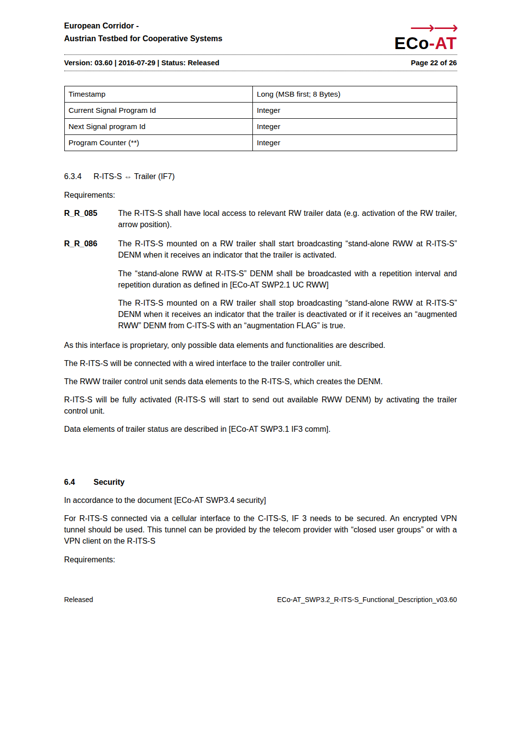European Corridor -
Austrian Testbed for Cooperative Systems
⟶⟶ ECo-AT
Version: 03.60 | 2016-07-29 | Status: Released Page 22 of 26
| Timestamp | Long (MSB first; 8 Bytes) |
| Current Signal Program Id | Integer |
| Next Signal program Id | Integer |
| Program Counter (**) | Integer |
6.3.4 R-ITS-S ⇔ Trailer (IF7)
Requirements:
R_R_085
The R-ITS-S shall have local access to relevant RW trailer data (e.g. activation of the RW trailer, arrow position).
R_R_086
The R-ITS-S mounted on a RW trailer shall start broadcasting “stand-alone RWW at R-ITS-S” DENM when it receives an indicator that the trailer is activated.
The “stand-alone RWW at R-ITS-S” DENM shall be broadcasted with a repetition interval and repetition duration as defined in [ECo-AT SWP2.1 UC RWW]
The R-ITS-S mounted on a RW trailer shall stop broadcasting “stand-alone RWW at R-ITS-S” DENM when it receives an indicator that the trailer is deactivated or if it receives an “augmented RWW” DENM from C-ITS-S with an “augmentation FLAG” is true.
As this interface is proprietary, only possible data elements and functionalities are described.
The R-ITS-S will be connected with a wired interface to the trailer controller unit.
The RWW trailer control unit sends data elements to the R-ITS-S, which creates the DENM.
R-ITS-S will be fully activated (R-ITS-S will start to send out available RWW DENM) by activating the trailer control unit.
Data elements of trailer status are described in [ECo-AT SWP3.1 IF3 comm].
6.4 Security
In accordance to the document [ECo-AT SWP3.4 security]
For R-ITS-S connected via a cellular interface to the C-ITS-S, IF 3 needs to be secured. An encrypted VPN tunnel should be used. This tunnel can be provided by the telecom provider with “closed user groups” or with a VPN client on the R-ITS-S
Requirements:
Released ECo-AT_SWP3.2_R-ITS-S_Functional_Description_v03.60